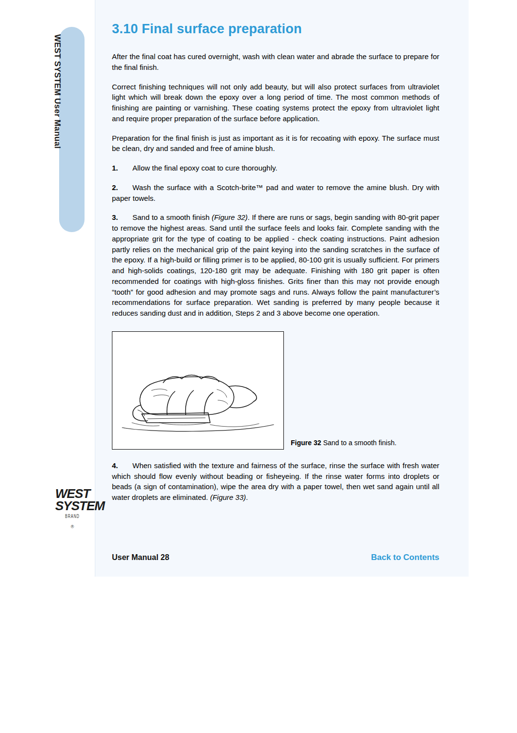WEST SYSTEM User Manual
WEST SYSTEM
BRAND
®
3.10 Final surface preparation
After the final coat has cured overnight, wash with clean water and abrade the surface to prepare for the final finish.
Correct finishing techniques will not only add beauty, but will also protect surfaces from ultraviolet light which will break down the epoxy over a long period of time. The most common methods of finishing are painting or varnishing. These coating systems protect the epoxy from ultraviolet light and require proper preparation of the surface before application.
Preparation for the final finish is just as important as it is for recoating with epoxy. The surface must be clean, dry and sanded and free of amine blush.
1. Allow the final epoxy coat to cure thoroughly.
2. Wash the surface with a Scotch-brite™ pad and water to remove the amine blush. Dry with paper towels.
3. Sand to a smooth finish (Figure 32). If there are runs or sags, begin sanding with 80-grit paper to remove the highest areas. Sand until the surface feels and looks fair. Complete sanding with the appropriate grit for the type of coating to be applied - check coating instructions. Paint adhesion partly relies on the mechanical grip of the paint keying into the sanding scratches in the surface of the epoxy. If a high-build or filling primer is to be applied, 80-100 grit is usually sufficient. For primers and high-solids coatings, 120-180 grit may be adequate. Finishing with 180 grit paper is often recommended for coatings with high-gloss finishes. Grits finer than this may not provide enough “tooth” for good adhesion and may promote sags and runs. Always follow the paint manufacturer’s recommendations for surface preparation. Wet sanding is preferred by many people because it reduces sanding dust and in addition, Steps 2 and 3 above become one operation.
Figure 32 Sand to a smooth finish.
4. When satisfied with the texture and fairness of the surface, rinse the surface with fresh water which should flow evenly without beading or fisheyeing. If the rinse water forms into droplets or beads (a sign of contamination), wipe the area dry with a paper towel, then wet sand again until all water droplets are eliminated. (Figure 33).
User Manual 28
Back to Contents